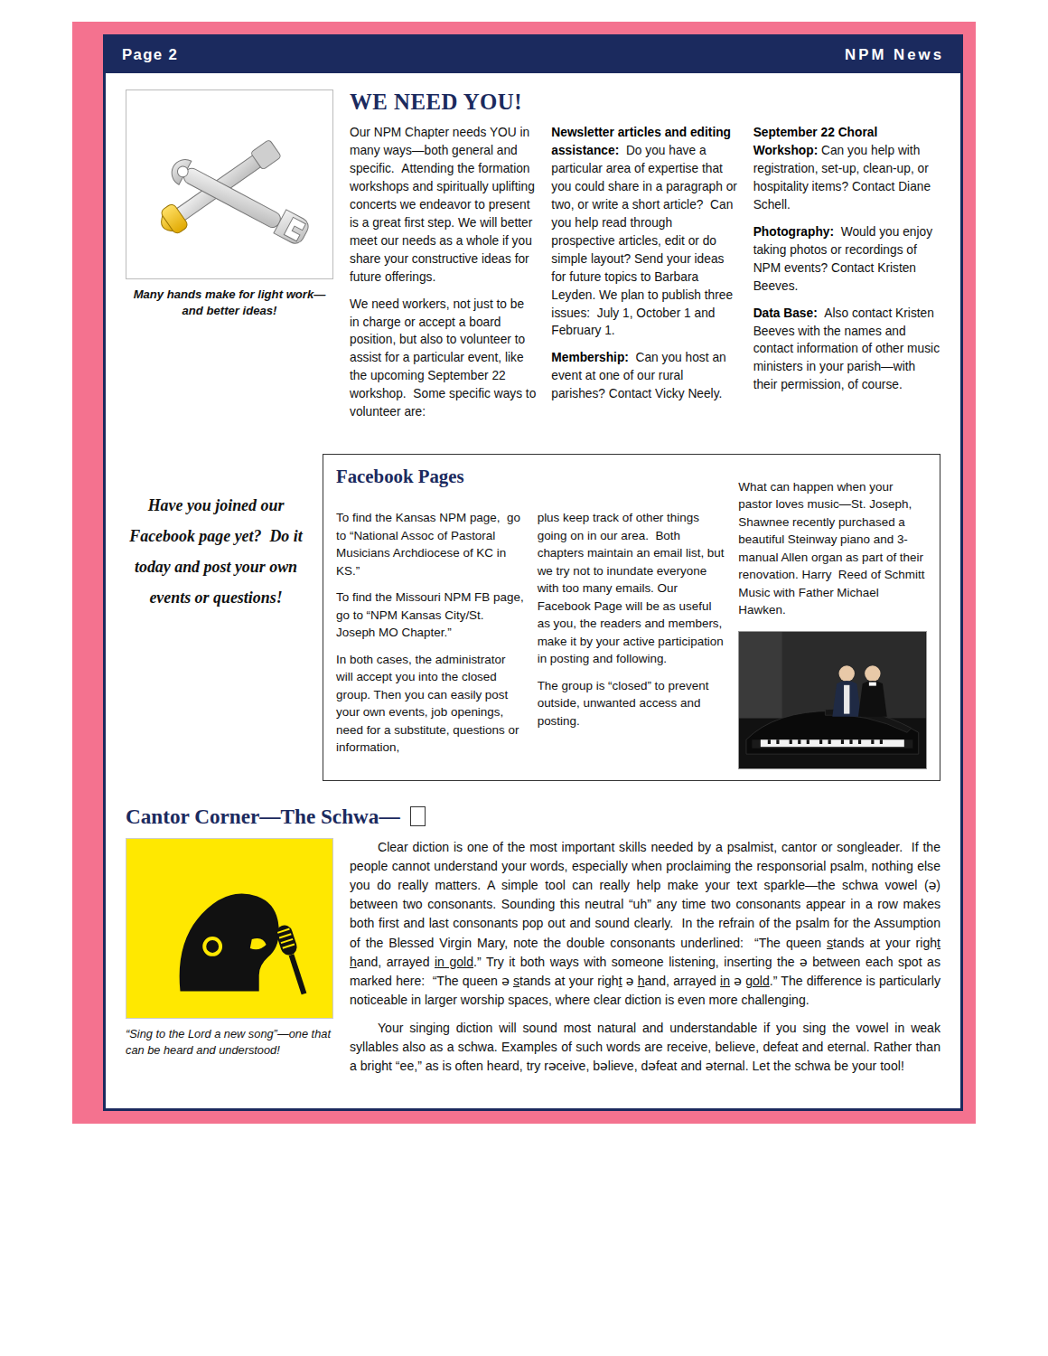Page 2 NPM News
Many hands make for light work—and better ideas!
WE NEED YOU!
Our NPM Chapter needs YOU in many ways—both general and specific. Attending the formation workshops and spiritually uplifting concerts we endeavor to present is a great first step. We will better meet our needs as a whole if you share your constructive ideas for future offerings.
We need workers, not just to be in charge or accept a board position, but also to volunteer to assist for a particular event, like the upcoming September 22 workshop. Some specific ways to volunteer are:
Newsletter articles and editing assistance: Do you have a particular area of expertise that you could share in a paragraph or two, or write a short article? Can you help read through prospective articles, edit or do simple layout? Send your ideas for future topics to Barbara Leyden. We plan to publish three issues: July 1, October 1 and February 1.
Membership: Can you host an event at one of our rural parishes? Contact Vicky Neely.
September 22 Choral Workshop: Can you help with registration, set-up, clean-up, or hospitality items? Contact Diane Schell.
Photography: Would you enjoy taking photos or recordings of NPM events? Contact Kristen Beeves.
Data Base: Also contact Kristen Beeves with the names and contact information of other music ministers in your parish—with their permission, of course.
Have you joined our Facebook page yet? Do it today and post your own events or questions!
Facebook Pages
To find the Kansas NPM page, go to “National Assoc of Pastoral Musicians Archdiocese of KC in KS.”
To find the Missouri NPM FB page, go to “NPM Kansas City/St. Joseph MO Chapter.”
In both cases, the administrator will accept you into the closed group. Then you can easily post your own events, job openings, need for a substitute, questions or information,
plus keep track of other things going on in our area. Both chapters maintain an email list, but we try not to inundate everyone with too many emails. Our Facebook Page will be as useful as you, the readers and members, make it by your active participation in posting and following.
The group is “closed” to prevent outside, unwanted access and posting.
What can happen when your pastor loves music—St. Joseph, Shawnee recently purchased a beautiful Steinway piano and 3-manual Allen organ as part of their renovation. Harry Reed of Schmitt Music with Father Michael Hawken.
Cantor Corner—The Schwa—
“Sing to the Lord a new song”—one that can be heard and understood!
Clear diction is one of the most important skills needed by a psalmist, cantor or songleader. If the people cannot understand your words, especially when proclaiming the responsorial psalm, nothing else you do really matters. A simple tool can really help make your text sparkle—the schwa vowel (ə) between two consonants. Sounding this neutral “uh” any time two consonants appear in a row makes both first and last consonants pop out and sound clearly. In the refrain of the psalm for the Assumption of the Blessed Virgin Mary, note the double consonants underlined: “The queen stands at your right hand, arrayed in gold.” Try it both ways with someone listening, inserting the ə between each spot as marked here: “The queen ə stands at your right ə hand, arrayed in ə gold.” The difference is particularly noticeable in larger worship spaces, where clear diction is even more challenging.
Your singing diction will sound most natural and understandable if you sing the vowel in weak syllables also as a schwa. Examples of such words are receive, believe, defeat and eternal. Rather than a bright “ee,” as is often heard, try rəceive, bəlieve, dəfeat and əternal. Let the schwa be your tool!